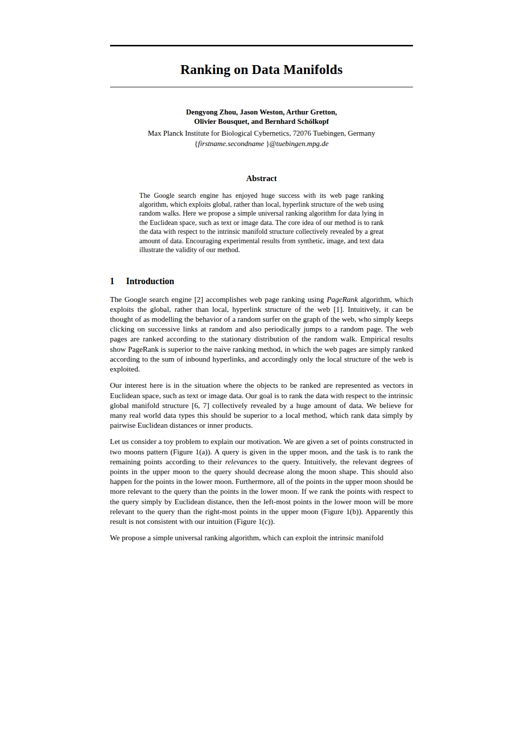Ranking on Data Manifolds
Dengyong Zhou, Jason Weston, Arthur Gretton,
Olivier Bousquet, and Bernhard Schölkopf
Max Planck Institute for Biological Cybernetics, 72076 Tuebingen, Germany
{firstname.secondname }@tuebingen.mpg.de
Abstract
The Google search engine has enjoyed huge success with its web page ranking algorithm, which exploits global, rather than local, hyperlink structure of the web using random walks. Here we propose a simple universal ranking algorithm for data lying in the Euclidean space, such as text or image data. The core idea of our method is to rank the data with respect to the intrinsic manifold structure collectively revealed by a great amount of data. Encouraging experimental results from synthetic, image, and text data illustrate the validity of our method.
1 Introduction
The Google search engine [2] accomplishes web page ranking using PageRank algorithm, which exploits the global, rather than local, hyperlink structure of the web [1]. Intuitively, it can be thought of as modelling the behavior of a random surfer on the graph of the web, who simply keeps clicking on successive links at random and also periodically jumps to a random page. The web pages are ranked according to the stationary distribution of the random walk. Empirical results show PageRank is superior to the naive ranking method, in which the web pages are simply ranked according to the sum of inbound hyperlinks, and accordingly only the local structure of the web is exploited.
Our interest here is in the situation where the objects to be ranked are represented as vectors in Euclidean space, such as text or image data. Our goal is to rank the data with respect to the intrinsic global manifold structure [6, 7] collectively revealed by a huge amount of data. We believe for many real world data types this should be superior to a local method, which rank data simply by pairwise Euclidean distances or inner products.
Let us consider a toy problem to explain our motivation. We are given a set of points constructed in two moons pattern (Figure 1(a)). A query is given in the upper moon, and the task is to rank the remaining points according to their relevances to the query. Intuitively, the relevant degrees of points in the upper moon to the query should decrease along the moon shape. This should also happen for the points in the lower moon. Furthermore, all of the points in the upper moon should be more relevant to the query than the points in the lower moon. If we rank the points with respect to the query simply by Euclidean distance, then the left-most points in the lower moon will be more relevant to the query than the right-most points in the upper moon (Figure 1(b)). Apparently this result is not consistent with our intuition (Figure 1(c)).
We propose a simple universal ranking algorithm, which can exploit the intrinsic manifold